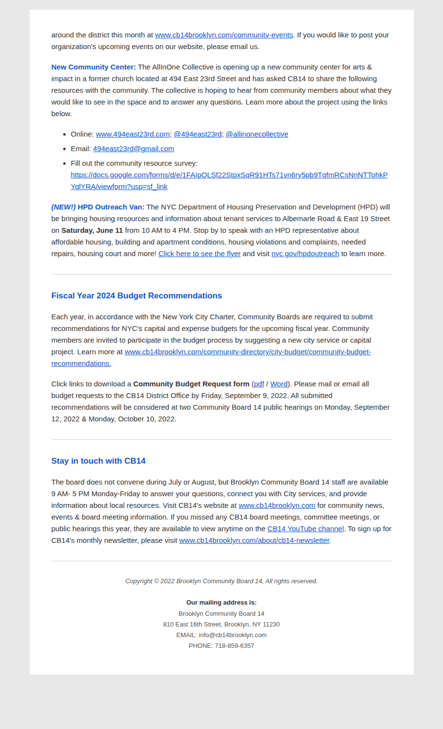around the district this month at www.cb14brooklyn.com/community-events. If you would like to post your organization's upcoming events on our website, please email us.
New Community Center: The AllInOne Collective is opening up a new community center for arts & impact in a former church located at 494 East 23rd Street and has asked CB14 to share the following resources with the community. The collective is hoping to hear from community members about what they would like to see in the space and to answer any questions. Learn more about the project using the links below.
Online: www.494east23rd.com; @494east23rd; @allinonecollective
Email: 494east23rd@gmail.com
Fill out the community resource survey:
https://docs.google.com/forms/d/e/1FAIpQLSf22StpxSqR91HTs71vn6ry5pb9TqfmRCsNnNTTohkPYqlYRA/viewform?usp=sf_link
(NEW!) HPD Outreach Van: The NYC Department of Housing Preservation and Development (HPD) will be bringing housing resources and information about tenant services to Albemarle Road & East 19 Street on Saturday, June 11 from 10 AM to 4 PM. Stop by to speak with an HPD representative about affordable housing, building and apartment conditions, housing violations and complaints, needed repairs, housing court and more! Click here to see the flyer and visit nyc.gov/hpdoutreach to learn more.
Fiscal Year 2024 Budget Recommendations
Each year, in accordance with the New York City Charter, Community Boards are required to submit recommendations for NYC's capital and expense budgets for the upcoming fiscal year. Community members are invited to participate in the budget process by suggesting a new city service or capital project. Learn more at www.cb14brooklyn.com/community-directory/city-budget/community-budget-recommendations.
Click links to download a Community Budget Request form (pdf / Word). Please mail or email all budget requests to the CB14 District Office by Friday, September 9, 2022. All submitted recommendations will be considered at two Community Board 14 public hearings on Monday, September 12, 2022 & Monday, October 10, 2022.
Stay in touch with CB14
The board does not convene during July or August, but Brooklyn Community Board 14 staff are available 9 AM- 5 PM Monday-Friday to answer your questions, connect you with City services, and provide information about local resources. Visit CB14's website at www.cb14brooklyn.com for community news, events & board meeting information. If you missed any CB14 board meetings, committee meetings, or public hearings this year, they are available to view anytime on the CB14 YouTube channel. To sign up for CB14's monthly newsletter, please visit www.cb14brooklyn.com/about/cb14-newsletter.
Copyright © 2022 Brooklyn Community Board 14, All rights reserved.
Our mailing address is:
Brooklyn Community Board 14
810 East 16th Street, Brooklyn, NY 11230
EMAIL: info@cb14brooklyn.com
PHONE: 718-859-6357